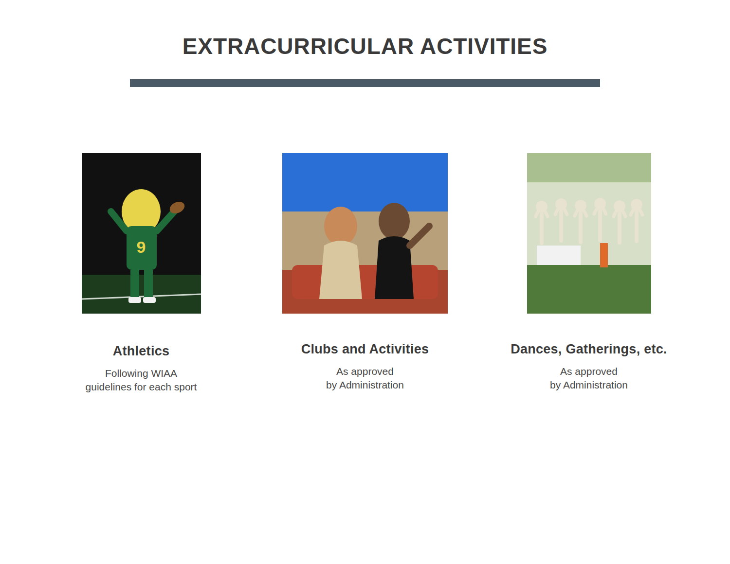Extracurricular Activities
Athletics
Following WIAA
guidelines for each sport
Clubs and Activities
As approved
by Administration
Dances, Gatherings, etc.
As approved
by Administration